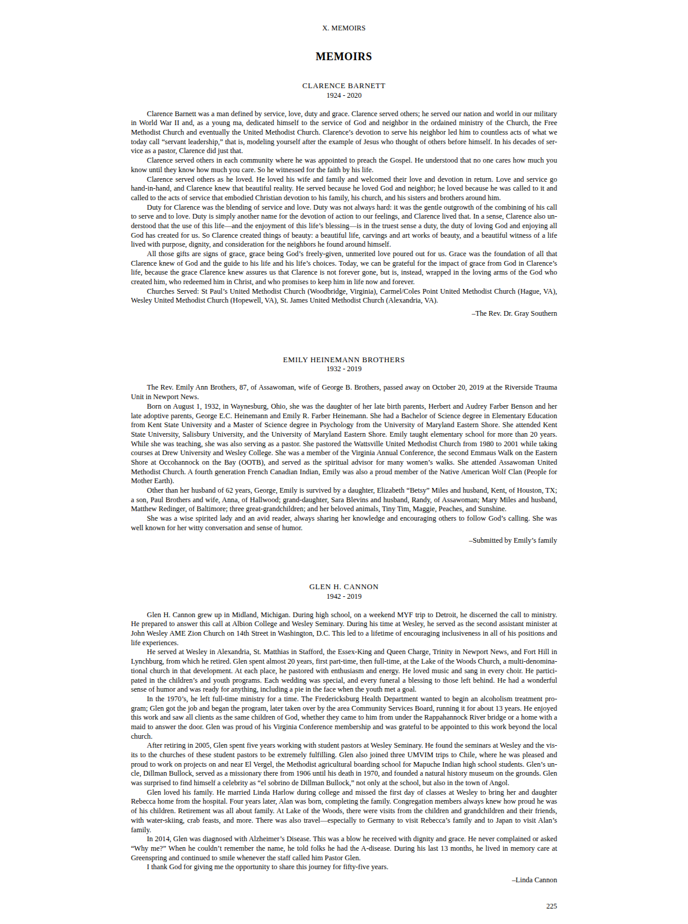X. MEMOIRS
MEMOIRS
CLARENCE BARNETT 1924 - 2020
Clarence Barnett was a man defined by service, love, duty and grace. Clarence served others; he served our nation and world in our military in World War II and, as a young ma, dedicated himself to the service of God and neighbor in the ordained ministry of the Church, the Free Methodist Church and eventually the United Methodist Church. Clarence’s devotion to serve his neighbor led him to countless acts of what we today call “servant leadership,” that is, modeling yourself after the example of Jesus who thought of others before himself. In his decades of service as a pastor, Clarence did just that.
Clarence served others in each community where he was appointed to preach the Gospel. He understood that no one cares how much you know until they know how much you care. So he witnessed for the faith by his life.
Clarence served others as he loved. He loved his wife and family and welcomed their love and devotion in return. Love and service go hand-in-hand, and Clarence knew that beautiful reality. He served because he loved God and neighbor; he loved because he was called to it and called to the acts of service that embodied Christian devotion to his family, his church, and his sisters and brothers around him.
Duty for Clarence was the blending of service and love. Duty was not always hard: it was the gentle outgrowth of the combining of his call to serve and to love. Duty is simply another name for the devotion of action to our feelings, and Clarence lived that. In a sense, Clarence also understood that the use of this life—and the enjoyment of this life’s blessing—is in the truest sense a duty, the duty of loving God and enjoying all God has created for us. So Clarence created things of beauty: a beautiful life, carvings and art works of beauty, and a beautiful witness of a life lived with purpose, dignity, and consideration for the neighbors he found around himself.
All those gifts are signs of grace, grace being God’s freely-given, unmerited love poured out for us. Grace was the foundation of all that Clarence knew of God and the guide to his life and his life’s choices. Today, we can be grateful for the impact of grace from God in Clarence’s life, because the grace Clarence knew assures us that Clarence is not forever gone, but is, instead, wrapped in the loving arms of the God who created him, who redeemed him in Christ, and who promises to keep him in life now and forever.
Churches Served: St Paul’s United Methodist Church (Woodbridge, Virginia), Carmel/Coles Point United Methodist Church (Hague, VA), Wesley United Methodist Church (Hopewell, VA), St. James United Methodist Church (Alexandria, VA).
–The Rev. Dr. Gray Southern
EMILY HEINEMANN BROTHERS 1932 - 2019
The Rev. Emily Ann Brothers, 87, of Assawoman, wife of George B. Brothers, passed away on October 20, 2019 at the Riverside Trauma Unit in Newport News.
Born on August 1, 1932, in Waynesburg, Ohio, she was the daughter of her late birth parents, Herbert and Audrey Farber Benson and her late adoptive parents, George E.C. Heinemann and Emily R. Farber Heinemann. She had a Bachelor of Science degree in Elementary Education from Kent State University and a Master of Science degree in Psychology from the University of Maryland Eastern Shore. She attended Kent State University, Salisbury University, and the University of Maryland Eastern Shore. Emily taught elementary school for more than 20 years. While she was teaching, she was also serving as a pastor. She pastored the Wattsville United Methodist Church from 1980 to 2001 while taking courses at Drew University and Wesley College. She was a member of the Virginia Annual Conference, the second Emmaus Walk on the Eastern Shore at Occohannock on the Bay (OOTB), and served as the spiritual advisor for many women’s walks. She attended Assawoman United Methodist Church. A fourth generation French Canadian Indian, Emily was also a proud member of the Native American Wolf Clan (People for Mother Earth).
Other than her husband of 62 years, George, Emily is survived by a daughter, Elizabeth “Betsy” Miles and husband, Kent, of Houston, TX; a son, Paul Brothers and wife, Anna, of Hallwood; grand-daughter, Sara Blevins and husband, Randy, of Assawoman; Mary Miles and husband, Matthew Redinger, of Baltimore; three great-grandchildren; and her beloved animals, Tiny Tim, Maggie, Peaches, and Sunshine.
She was a wise spirited lady and an avid reader, always sharing her knowledge and encouraging others to follow God’s calling. She was well known for her witty conversation and sense of humor.
–Submitted by Emily’s family
GLEN H. CANNON 1942 - 2019
Glen H. Cannon grew up in Midland, Michigan. During high school, on a weekend MYF trip to Detroit, he discerned the call to ministry. He prepared to answer this call at Albion College and Wesley Seminary. During his time at Wesley, he served as the second assistant minister at John Wesley AME Zion Church on 14th Street in Washington, D.C. This led to a lifetime of encouraging inclusiveness in all of his positions and life experiences.
He served at Wesley in Alexandria, St. Matthias in Stafford, the Essex-King and Queen Charge, Trinity in Newport News, and Fort Hill in Lynchburg, from which he retired. Glen spent almost 20 years, first part-time, then full-time, at the Lake of the Woods Church, a multi-denominational church in that development. At each place, he pastored with enthusiasm and energy. He loved music and sang in every choir. He participated in the children’s and youth programs. Each wedding was special, and every funeral a blessing to those left behind. He had a wonderful sense of humor and was ready for anything, including a pie in the face when the youth met a goal.
In the 1970’s, he left full-time ministry for a time. The Fredericksburg Health Department wanted to begin an alcoholism treatment program; Glen got the job and began the program, later taken over by the area Community Services Board, running it for about 13 years. He enjoyed this work and saw all clients as the same children of God, whether they came to him from under the Rappahannock River bridge or a home with a maid to answer the door. Glen was proud of his Virginia Conference membership and was grateful to be appointed to this work beyond the local church.
After retiring in 2005, Glen spent five years working with student pastors at Wesley Seminary. He found the seminars at Wesley and the visits to the churches of these student pastors to be extremely fulfilling. Glen also joined three UMVIM trips to Chile, where he was pleased and proud to work on projects on and near El Vergel, the Methodist agricultural boarding school for Mapuche Indian high school students. Glen’s uncle, Dillman Bullock, served as a missionary there from 1906 until his death in 1970, and founded a natural history museum on the grounds. Glen was surprised to find himself a celebrity as “el sobrino de Dillman Bullock,” not only at the school, but also in the town of Angol.
Glen loved his family. He married Linda Harlow during college and missed the first day of classes at Wesley to bring her and daughter Rebecca home from the hospital. Four years later, Alan was born, completing the family. Congregation members always knew how proud he was of his children. Retirement was all about family. At Lake of the Woods, there were visits from the children and grandchildren and their friends, with water-skiing, crab feasts, and more. There was also travel—especially to Germany to visit Rebecca’s family and to Japan to visit Alan’s family.
In 2014, Glen was diagnosed with Alzheimer’s Disease. This was a blow he received with dignity and grace. He never complained or asked “Why me?” When he couldn’t remember the name, he told folks he had the A-disease. During his last 13 months, he lived in memory care at Greenspring and continued to smile whenever the staff called him Pastor Glen.
I thank God for giving me the opportunity to share this journey for fifty-five years.
–Linda Cannon
225